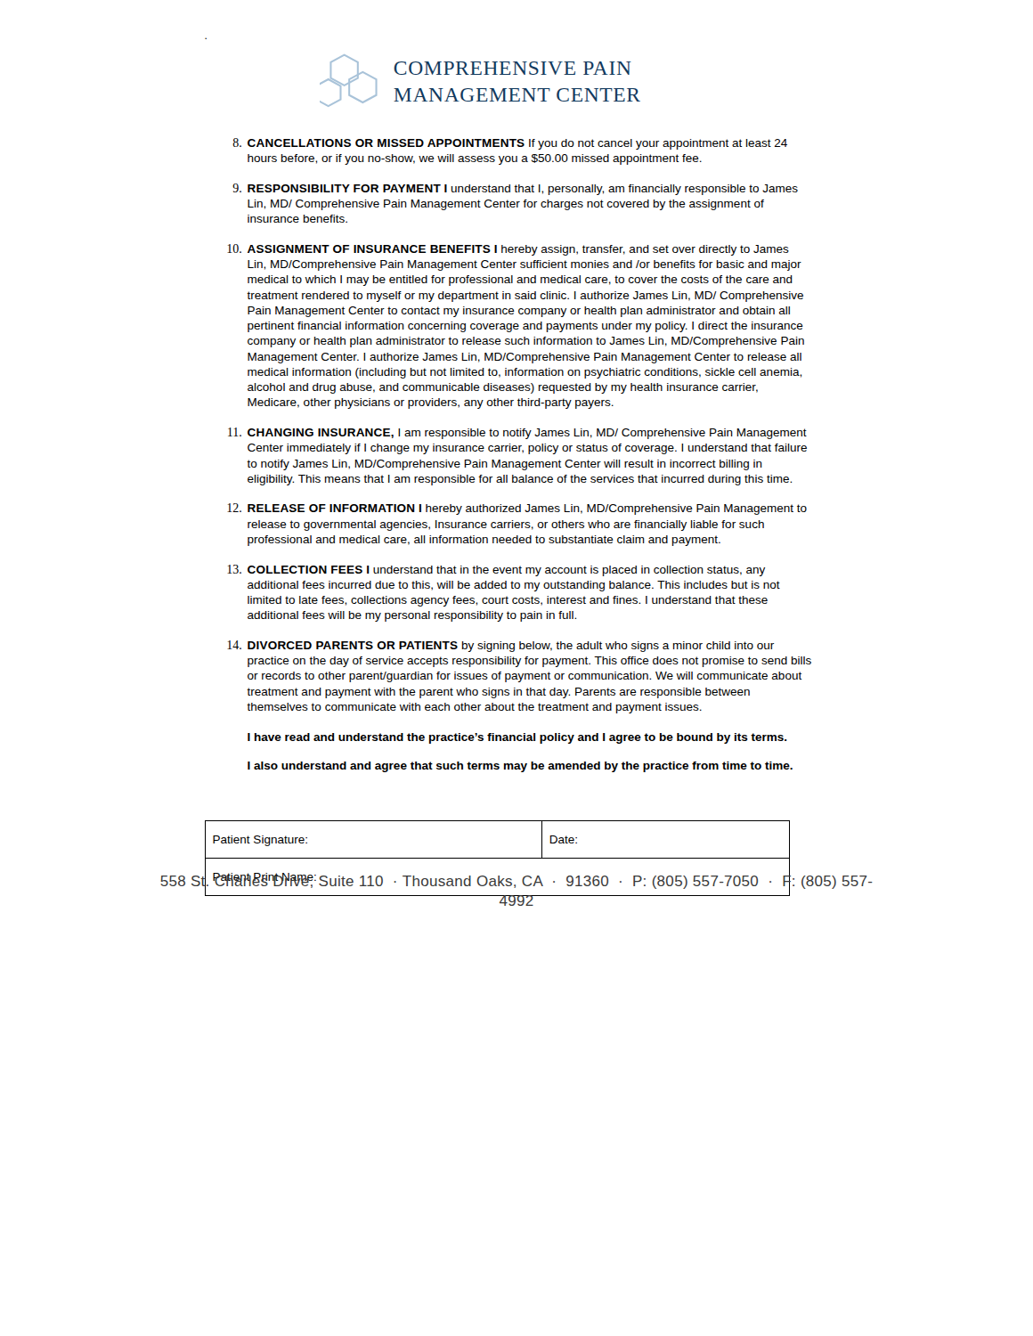.
8. CANCELLATIONS OR MISSED APPOINTMENTS If you do not cancel your appointment at least 24 hours before, or if you no-show, we will assess you a $50.00 missed appointment fee.
9. RESPONSIBILITY FOR PAYMENT I understand that I, personally, am financially responsible to James Lin, MD/ Comprehensive Pain Management Center for charges not covered by the assignment of insurance benefits.
10. ASSIGNMENT OF INSURANCE BENEFITS I hereby assign, transfer, and set over directly to James Lin, MD/Comprehensive Pain Management Center sufficient monies and /or benefits for basic and major medical to which I may be entitled for professional and medical care, to cover the costs of the care and treatment rendered to myself or my department in said clinic. I authorize James Lin, MD/ Comprehensive Pain Management Center to contact my insurance company or health plan administrator and obtain all pertinent financial information concerning coverage and payments under my policy. I direct the insurance company or health plan administrator to release such information to James Lin, MD/Comprehensive Pain Management Center. I authorize James Lin, MD/Comprehensive Pain Management Center to release all medical information (including but not limited to, information on psychiatric conditions, sickle cell anemia, alcohol and drug abuse, and communicable diseases) requested by my health insurance carrier, Medicare, other physicians or providers, any other third-party payers.
11. CHANGING INSURANCE, I am responsible to notify James Lin, MD/ Comprehensive Pain Management Center immediately if I change my insurance carrier, policy or status of coverage. I understand that failure to notify James Lin, MD/Comprehensive Pain Management Center will result in incorrect billing in eligibility. This means that I am responsible for all balance of the services that incurred during this time.
12. RELEASE OF INFORMATION I hereby authorized James Lin, MD/Comprehensive Pain Management to release to governmental agencies, Insurance carriers, or others who are financially liable for such professional and medical care, all information needed to substantiate claim and payment.
13. COLLECTION FEES I understand that in the event my account is placed in collection status, any additional fees incurred due to this, will be added to my outstanding balance. This includes but is not limited to late fees, collections agency fees, court costs, interest and fines. I understand that these additional fees will be my personal responsibility to pain in full.
14. DIVORCED PARENTS OR PATIENTS by signing below, the adult who signs a minor child into our practice on the day of service accepts responsibility for payment. This office does not promise to send bills or records to other parent/guardian for issues of payment or communication. We will communicate about treatment and payment with the parent who signs in that day. Parents are responsible between themselves to communicate with each other about the treatment and payment issues.
I have read and understand the practice’s financial policy and I agree to be bound by its terms.
I also understand and agree that such terms may be amended by the practice from time to time.
| Patient Signature: | Date: |
| Patient Print Name: |
558 St. Charles Drive, Suite 110 · Thousand Oaks, CA · 91360 · P: (805) 557-7050 · F: (805) 557-4992